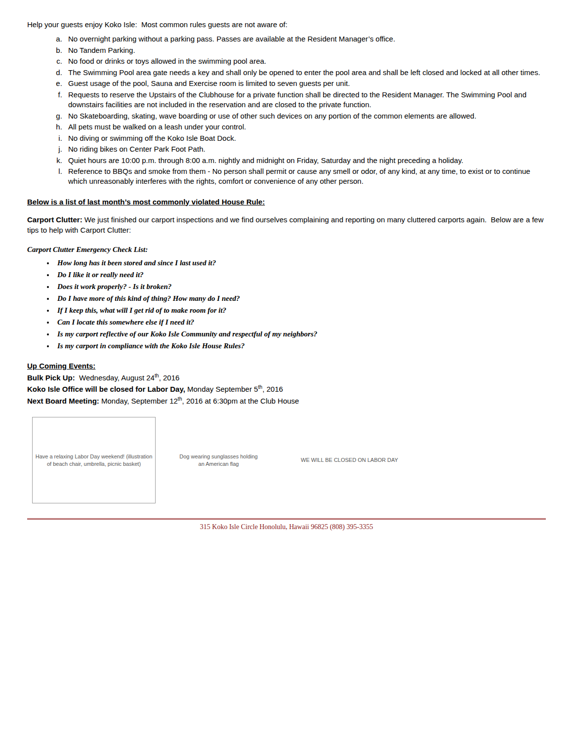Help your guests enjoy Koko Isle: Most common rules guests are not aware of:
No overnight parking without a parking pass. Passes are available at the Resident Manager’s office.
No Tandem Parking.
No food or drinks or toys allowed in the swimming pool area.
The Swimming Pool area gate needs a key and shall only be opened to enter the pool area and shall be left closed and locked at all other times.
Guest usage of the pool, Sauna and Exercise room is limited to seven guests per unit.
Requests to reserve the Upstairs of the Clubhouse for a private function shall be directed to the Resident Manager. The Swimming Pool and downstairs facilities are not included in the reservation and are closed to the private function.
No Skateboarding, skating, wave boarding or use of other such devices on any portion of the common elements are allowed.
All pets must be walked on a leash under your control.
No diving or swimming off the Koko Isle Boat Dock.
No riding bikes on Center Park Foot Path.
Quiet hours are 10:00 p.m. through 8:00 a.m. nightly and midnight on Friday, Saturday and the night preceding a holiday.
Reference to BBQs and smoke from them - No person shall permit or cause any smell or odor, of any kind, at any time, to exist or to continue which unreasonably interferes with the rights, comfort or convenience of any other person.
Below is a list of last month’s most commonly violated House Rule:
Carport Clutter: We just finished our carport inspections and we find ourselves complaining and reporting on many cluttered carports again. Below are a few tips to help with Carport Clutter:
Carport Clutter Emergency Check List:
How long has it been stored and since I last used it?
Do I like it or really need it?
Does it work properly? - Is it broken?
Do I have more of this kind of thing? How many do I need?
If I keep this, what will I get rid of to make room for it?
Can I locate this somewhere else if I need it?
Is my carport reflective of our Koko Isle Community and respectful of my neighbors?
Is my carport in compliance with the Koko Isle House Rules?
Up Coming Events:
Bulk Pick Up: Wednesday, August 24th, 2016
Koko Isle Office will be closed for Labor Day, Monday September 5th, 2016
Next Board Meeting: Monday, September 12th, 2016 at 6:30pm at the Club House
Have a relaxing Labor Day weekend! (illustration of beach chair, umbrella, picnic basket)
Dog wearing sunglasses holding an American flag
WE WILL BE CLOSED ON LABOR DAY
315 Koko Isle Circle Honolulu, Hawaii 96825 (808) 395-3355